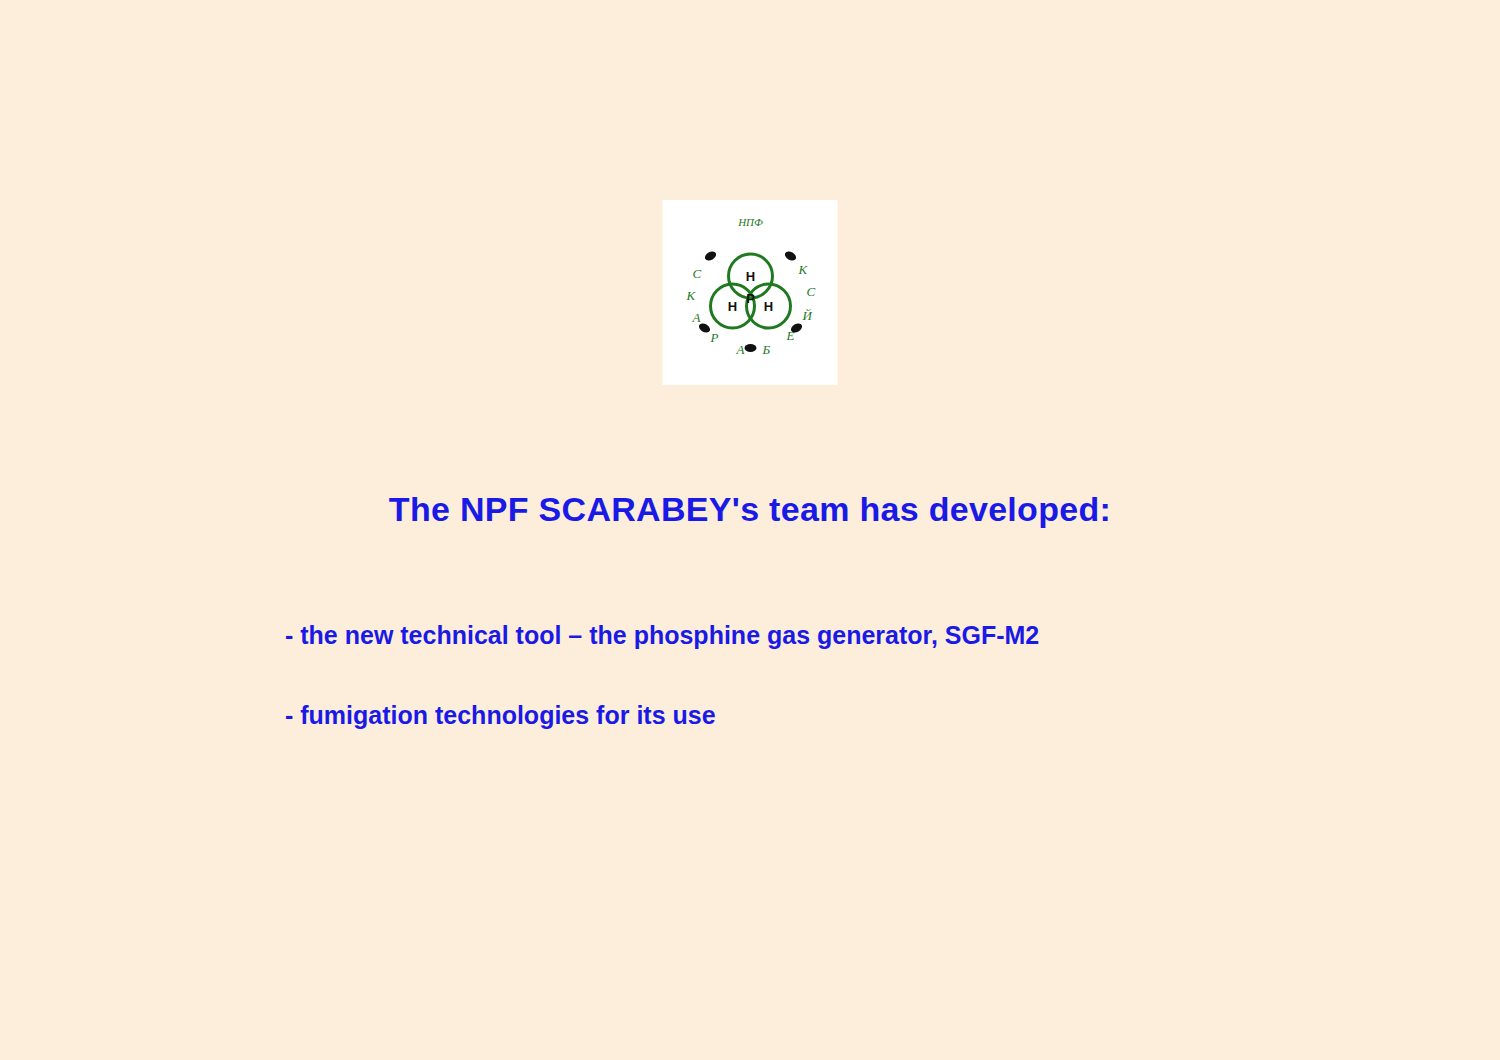NPF Scarabey emblem НПФ С К А Р А Б Е Й С К H H H P
The NPF SCARABEY's team has developed:
- the new technical tool – the phosphine gas generator, SGF-M2
- fumigation technologies for its use